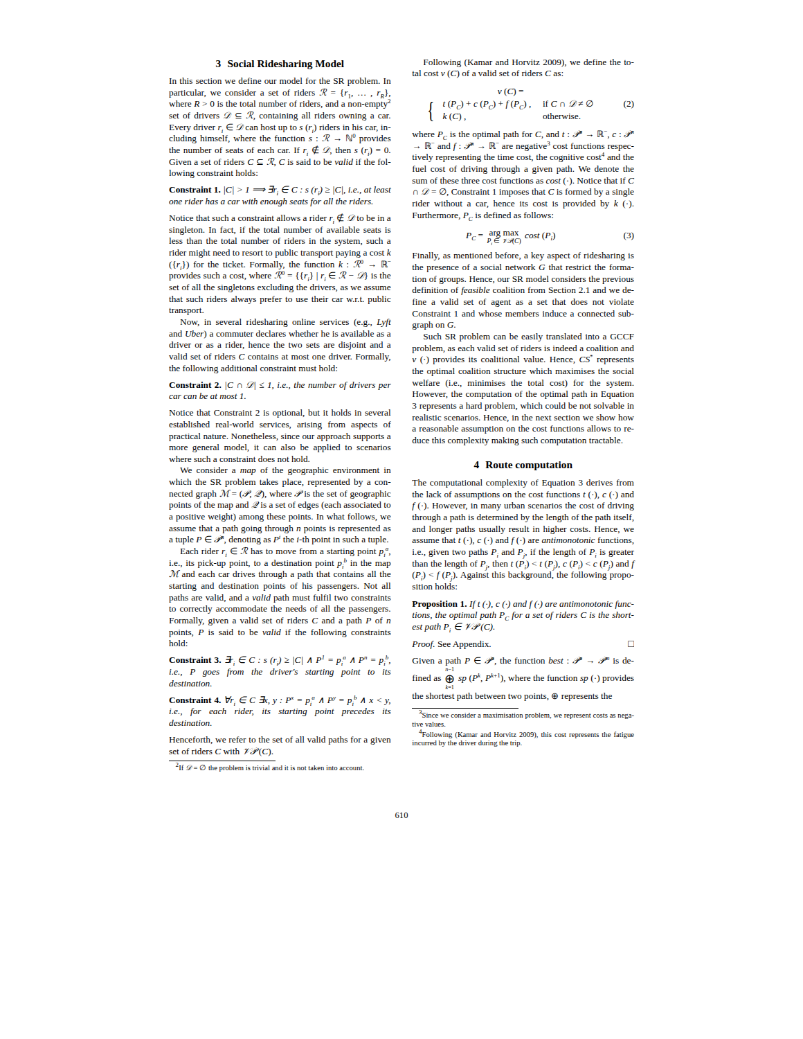3 Social Ridesharing Model
In this section we define our model for the SR problem. In particular, we consider a set of riders ℛ = {r1, … , rR}, where R > 0 is the total number of riders, and a non-empty2 set of drivers 𝒟 ⊆ ℛ, containing all riders owning a car. Every driver ri ∈ 𝒟 can host up to s (ri) riders in his car, including himself, where the function s : ℛ → ℕ0 provides the number of seats of each car. If ri ∉ 𝒟, then s (ri) = 0. Given a set of riders C ⊆ ℛ, C is said to be valid if the following constraint holds:
Constraint 1. |C| > 1 ⟹ ∃ri ∈ C : s (ri) ≥ |C|, i.e., at least one rider has a car with enough seats for all the riders.
Notice that such a constraint allows a rider ri ∉ 𝒟 to be in a singleton. In fact, if the total number of available seats is less than the total number of riders in the system, such a rider might need to resort to public transport paying a cost k ({ri}) for the ticket. Formally, the function k : ℛ0 → ℝ− provides such a cost, where ℛ0 = {{ri} | ri ∈ ℛ − 𝒟} is the set of all the singletons excluding the drivers, as we assume that such riders always prefer to use their car w.r.t. public transport.
Now, in several ridesharing online services (e.g., Lyft and Uber) a commuter declares whether he is available as a driver or as a rider, hence the two sets are disjoint and a valid set of riders C contains at most one driver. Formally, the following additional constraint must hold:
Constraint 2. |C ∩ 𝒟| ≤ 1, i.e., the number of drivers per car can be at most 1.
Notice that Constraint 2 is optional, but it holds in several established real-world services, arising from aspects of practical nature. Nonetheless, since our approach supports a more general model, it can also be applied to scenarios where such a constraint does not hold.
We consider a map of the geographic environment in which the SR problem takes place, represented by a connected graph ℳ = (𝒫, 𝒬), where 𝒫 is the set of geographic points of the map and 𝒬 is a set of edges (each associated to a positive weight) among these points. In what follows, we assume that a path going through n points is represented as a tuple P ∈ 𝒫n, denoting as Pi the i-th point in such a tuple.
Each rider ri ∈ ℛ has to move from a starting point pia, i.e., its pick-up point, to a destination point pib in the map ℳ and each car drives through a path that contains all the starting and destination points of his passengers. Not all paths are valid, and a valid path must fulfil two constraints to correctly accommodate the needs of all the passengers. Formally, given a valid set of riders C and a path P of n points, P is said to be valid if the following constraints hold:
Constraint 3. ∃ri ∈ C : s (ri) ≥ |C| ∧ P1 = pia ∧ Pn = pib, i.e., P goes from the driver's starting point to its destination.
Constraint 4. ∀ri ∈ C ∃x, y : Px = pia ∧ Py = pib ∧ x < y, i.e., for each rider, its starting point precedes its destination.
Henceforth, we refer to the set of all valid paths for a given set of riders C with 𝒱𝒫 (C).
Following (Kamar and Horvitz 2009), we define the total cost v (C) of a valid set of riders C as:
v (C) = {
| t ( P C ) + c ( P C ) + f ( P C ) , | if C ∩ 𝒟 ≠ ∅ |
| k ( C ) , | otherwise. |
(2)
where PC is the optimal path for C, and t : 𝒫n → ℝ−, c : 𝒫n → ℝ− and f : 𝒫n → ℝ− are negative3 cost functions respectively representing the time cost, the cognitive cost4 and the fuel cost of driving through a given path. We denote the sum of these three cost functions as cost (·). Notice that if C ∩ 𝒟 = ∅, Constraint 1 imposes that C is formed by a single rider without a car, hence its cost is provided by k (·). Furthermore, PC is defined as follows:
PC = arg max Pi ∈ 𝒱𝒫(C) cost (Pi)
(3)
Finally, as mentioned before, a key aspect of ridesharing is the presence of a social network G that restrict the formation of groups. Hence, our SR model considers the previous definition of feasible coalition from Section 2.1 and we define a valid set of agent as a set that does not violate Constraint 1 and whose members induce a connected subgraph on G.
Such SR problem can be easily translated into a GCCF problem, as each valid set of riders is indeed a coalition and v (·) provides its coalitional value. Hence, CS* represents the optimal coalition structure which maximises the social welfare (i.e., minimises the total cost) for the system. However, the computation of the optimal path in Equation 3 represents a hard problem, which could be not solvable in realistic scenarios. Hence, in the next section we show how a reasonable assumption on the cost functions allows to reduce this complexity making such computation tractable.
4 Route computation
The computational complexity of Equation 3 derives from the lack of assumptions on the cost functions t (·), c (·) and f (·). However, in many urban scenarios the cost of driving through a path is determined by the length of the path itself, and longer paths usually result in higher costs. Hence, we assume that t (·), c (·) and f (·) are antimonotonic functions, i.e., given two paths Pi and Pj, if the length of Pi is greater than the length of Pj, then t (Pi) < t (Pj), c (Pi) < c (Pj) and f (Pi) < f (Pj). Against this background, the following proposition holds:
Proposition 1. If t (·), c (·) and f (·) are antimonotonic functions, the optimal path PC for a set of riders C is the shortest path Pi ∈ 𝒱𝒫 (C).
Proof. See Appendix. □
Given a path P ∈ 𝒫n, the function best : 𝒫n → 𝒫m is defined as n−1⊕k=1 sp (Pk, Pk+1), where the function sp (·) provides the shortest path between two points, ⊕ represents the
3Since we consider a maximisation problem, we represent costs as negative values.
4Following (Kamar and Horvitz 2009), this cost represents the fatigue incurred by the driver during the trip.
2If 𝒟 = ∅ the problem is trivial and it is not taken into account.
610